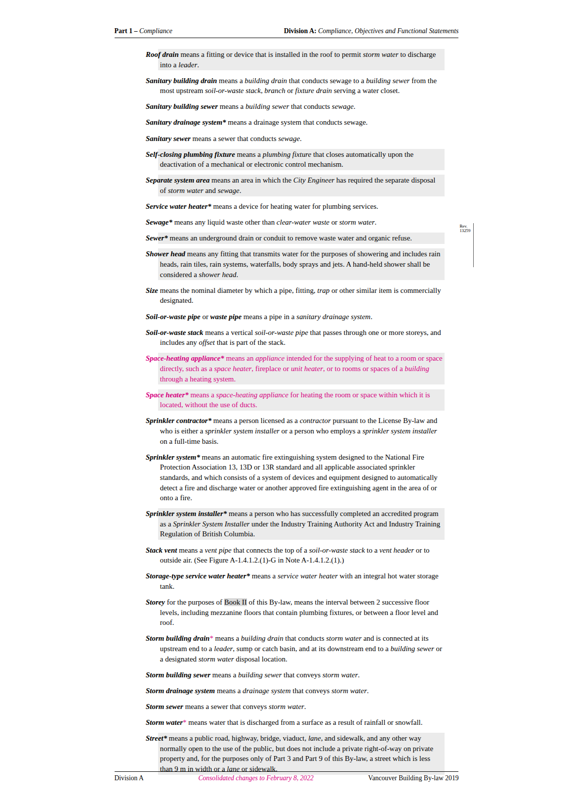Part 1 – Compliance
Division A: Compliance, Objectives and Functional Statements
Rev.
13259
Roof drain means a fitting or device that is installed in the roof to permit storm water to discharge into a leader.
Sanitary building drain means a building drain that conducts sewage to a building sewer from the most upstream soil-or-waste stack, branch or fixture drain serving a water closet.
Sanitary building sewer means a building sewer that conducts sewage.
Sanitary drainage system* means a drainage system that conducts sewage.
Sanitary sewer means a sewer that conducts sewage.
Self-closing plumbing fixture means a plumbing fixture that closes automatically upon the deactivation of a mechanical or electronic control mechanism.
Separate system area means an area in which the City Engineer has required the separate disposal of storm water and sewage.
Service water heater* means a device for heating water for plumbing services.
Sewage* means any liquid waste other than clear-water waste or storm water.
Sewer* means an underground drain or conduit to remove waste water and organic refuse.
Shower head means any fitting that transmits water for the purposes of showering and includes rain heads, rain tiles, rain systems, waterfalls, body sprays and jets. A hand-held shower shall be considered a shower head.
Size means the nominal diameter by which a pipe, fitting, trap or other similar item is commercially designated.
Soil-or-waste pipe or waste pipe means a pipe in a sanitary drainage system.
Soil-or-waste stack means a vertical soil-or-waste pipe that passes through one or more storeys, and includes any offset that is part of the stack.
Space-heating appliance* means an appliance intended for the supplying of heat to a room or space directly, such as a space heater, fireplace or unit heater, or to rooms or spaces of a building through a heating system.
Space heater* means a space-heating appliance for heating the room or space within which it is located, without the use of ducts.
Sprinkler contractor* means a person licensed as a contractor pursuant to the License By-law and who is either a sprinkler system installer or a person who employs a sprinkler system installer on a full-time basis.
Sprinkler system* means an automatic fire extinguishing system designed to the National Fire Protection Association 13, 13D or 13R standard and all applicable associated sprinkler standards, and which consists of a system of devices and equipment designed to automatically detect a fire and discharge water or another approved fire extinguishing agent in the area of or onto a fire.
Sprinkler system installer* means a person who has successfully completed an accredited program as a Sprinkler System Installer under the Industry Training Authority Act and Industry Training Regulation of British Columbia.
Stack vent means a vent pipe that connects the top of a soil-or-waste stack to a vent header or to outside air. (See Figure A-1.4.1.2.(1)-G in Note A-1.4.1.2.(1).)
Storage-type service water heater* means a service water heater with an integral hot water storage tank.
Storey for the purposes of Book II of this By-law, means the interval between 2 successive floor levels, including mezzanine floors that contain plumbing fixtures, or between a floor level and roof.
Storm building drain* means a building drain that conducts storm water and is connected at its upstream end to a leader, sump or catch basin, and at its downstream end to a building sewer or a designated storm water disposal location.
Storm building sewer means a building sewer that conveys storm water.
Storm drainage system means a drainage system that conveys storm water.
Storm sewer means a sewer that conveys storm water.
Storm water* means water that is discharged from a surface as a result of rainfall or snowfall.
Street* means a public road, highway, bridge, viaduct, lane, and sidewalk, and any other way normally open to the use of the public, but does not include a private right-of-way on private property and, for the purposes only of Part 3 and Part 9 of this By-law, a street which is less than 9 m in width or a lane or sidewalk.
Division A
Consolidated changes to February 8, 2022
Vancouver Building By-law 2019